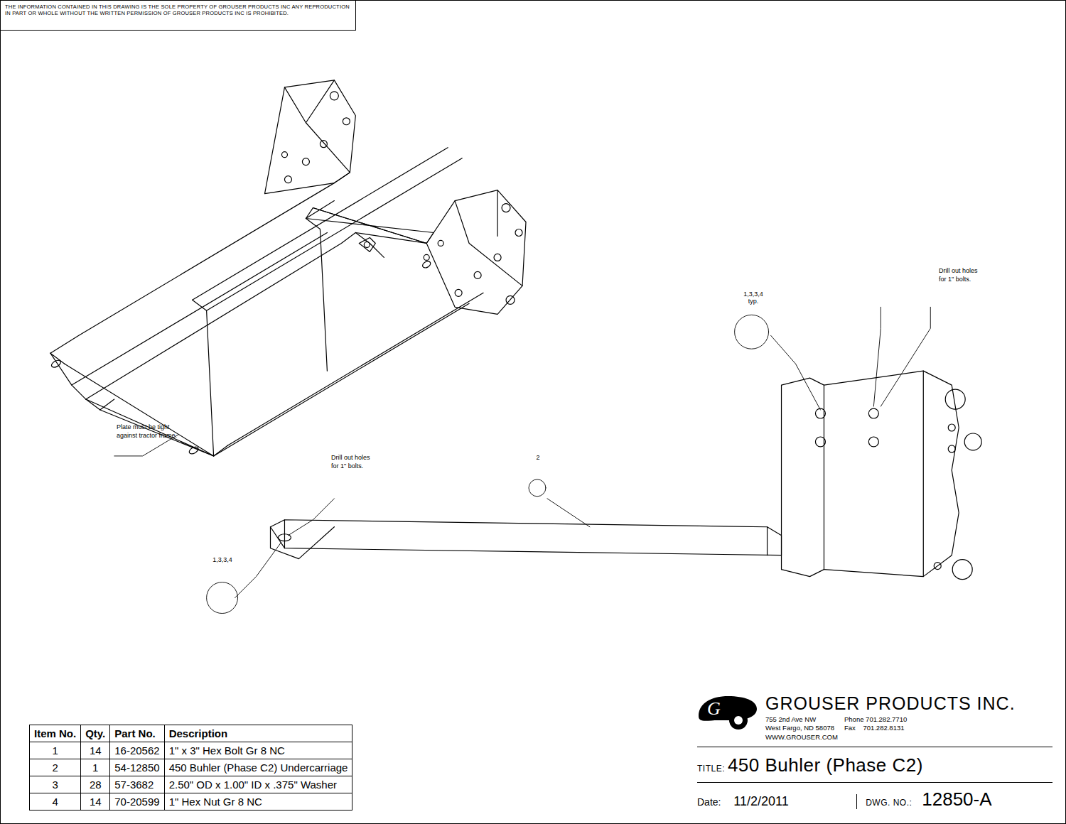THE INFORMATION CONTAINED IN THIS DRAWING IS THE SOLE PROPERTY OF GROUSER PRODUCTS INC ANY REPRODUCTION IN PART OR WHOLE WITHOUT THE WRITTEN PERMISSION OF GROUSER PRODUCTS INC IS PROHIBITED.
Plate must be tight
against tractor frame.
Drill out holes
for 1" bolts.
Drill out holes
for 1" bolts.
1,3,3,4
typ.
1,3,3,4
2
| Item No. | Qty. | Part No. | Description |
| --- | --- | --- | --- |
| 1 | 14 | 16-20562 | 1" x 3" Hex Bolt Gr 8 NC |
| 2 | 1 | 54-12850 | 450 Buhler (Phase C2) Undercarriage |
| 3 | 28 | 57-3682 | 2.50" OD x 1.00" ID x .375" Washer |
| 4 | 14 | 70-20599 | 1" Hex Nut Gr 8 NC |
G
GROUSER PRODUCTS INC.
| 755 2nd Ave NW | Phone 701.282.7710 |
| West Fargo, ND 58078 | Fax 701.282.8131 |
| WWW.GROUSER.COM |
TITLE: 450 Buhler (Phase C2)
Date: 11/2/2011
DWG. NO.: 12850-A